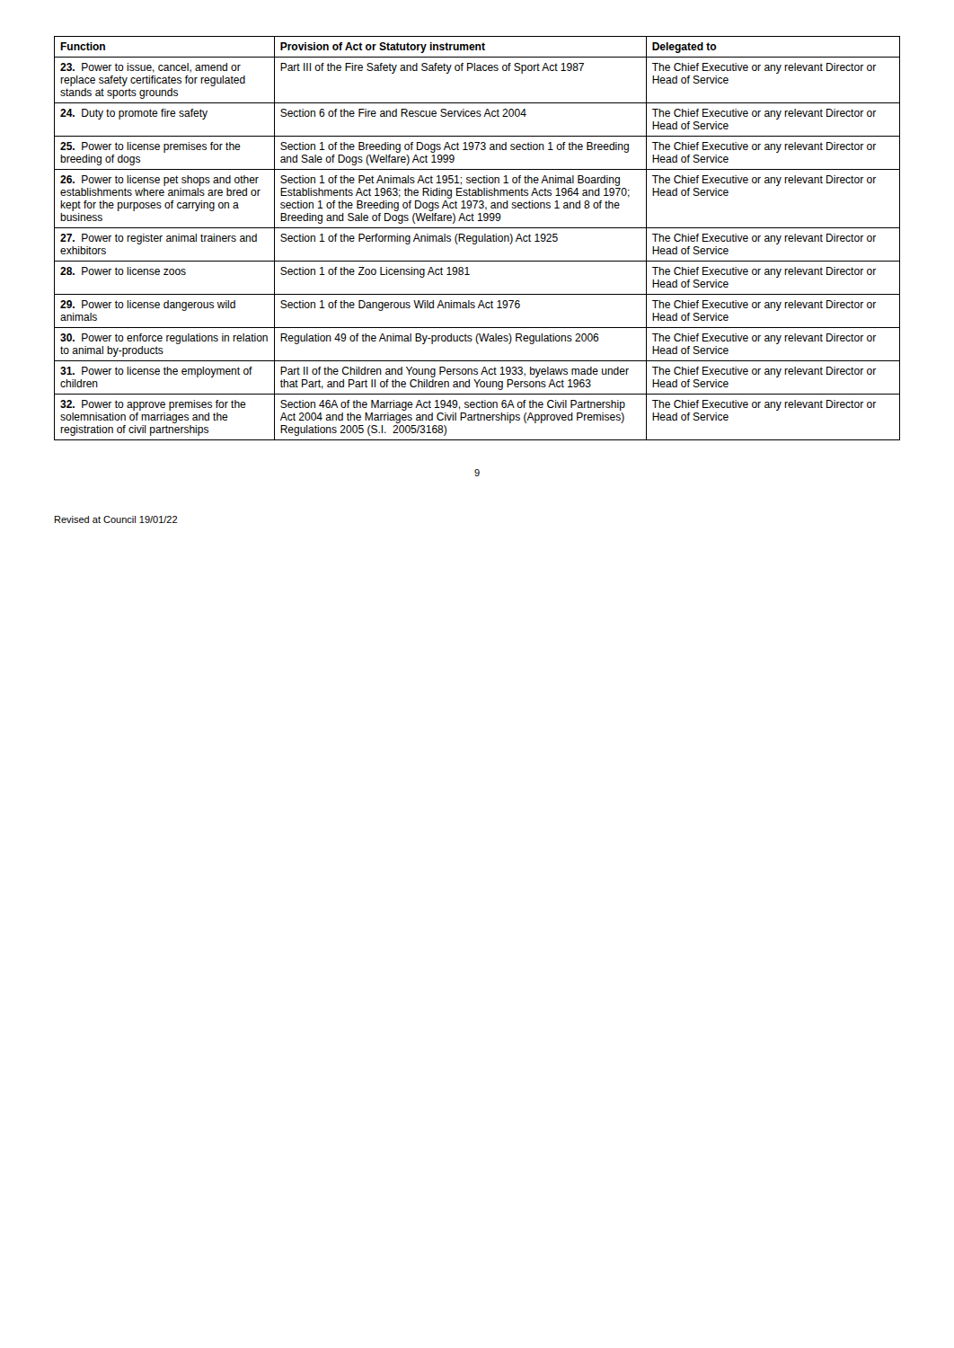| Function | Provision of Act or Statutory instrument | Delegated to |
| --- | --- | --- |
| 23. Power to issue, cancel, amend or replace safety certificates for regulated stands at sports grounds | Part III of the Fire Safety and Safety of Places of Sport Act 1987 | The Chief Executive or any relevant Director or Head of Service |
| 24. Duty to promote fire safety | Section 6 of the Fire and Rescue Services Act 2004 | The Chief Executive or any relevant Director or Head of Service |
| 25. Power to license premises for the breeding of dogs | Section 1 of the Breeding of Dogs Act 1973 and section 1 of the Breeding and Sale of Dogs (Welfare) Act 1999 | The Chief Executive or any relevant Director or Head of Service |
| 26. Power to license pet shops and other establishments where animals are bred or kept for the purposes of carrying on a business | Section 1 of the Pet Animals Act 1951; section 1 of the Animal Boarding Establishments Act 1963; the Riding Establishments Acts 1964 and 1970; section 1 of the Breeding of Dogs Act 1973, and sections 1 and 8 of the Breeding and Sale of Dogs (Welfare) Act 1999 | The Chief Executive or any relevant Director or Head of Service |
| 27. Power to register animal trainers and exhibitors | Section 1 of the Performing Animals (Regulation) Act 1925 | The Chief Executive or any relevant Director or Head of Service |
| 28. Power to license zoos | Section 1 of the Zoo Licensing Act 1981 | The Chief Executive or any relevant Director or Head of Service |
| 29. Power to license dangerous wild animals | Section 1 of the Dangerous Wild Animals Act 1976 | The Chief Executive or any relevant Director or Head of Service |
| 30. Power to enforce regulations in relation to animal by-products | Regulation 49 of the Animal By-products (Wales) Regulations 2006 | The Chief Executive or any relevant Director or Head of Service |
| 31. Power to license the employment of children | Part II of the Children and Young Persons Act 1933, byelaws made under that Part, and Part II of the Children and Young Persons Act 1963 | The Chief Executive or any relevant Director or Head of Service |
| 32. Power to approve premises for the solemnisation of marriages and the registration of civil partnerships | Section 46A of the Marriage Act 1949, section 6A of the Civil Partnership Act 2004 and the Marriages and Civil Partnerships (Approved Premises) Regulations 2005 (S.I. 2005/3168) | The Chief Executive or any relevant Director or Head of Service |
9
Revised at Council 19/01/22